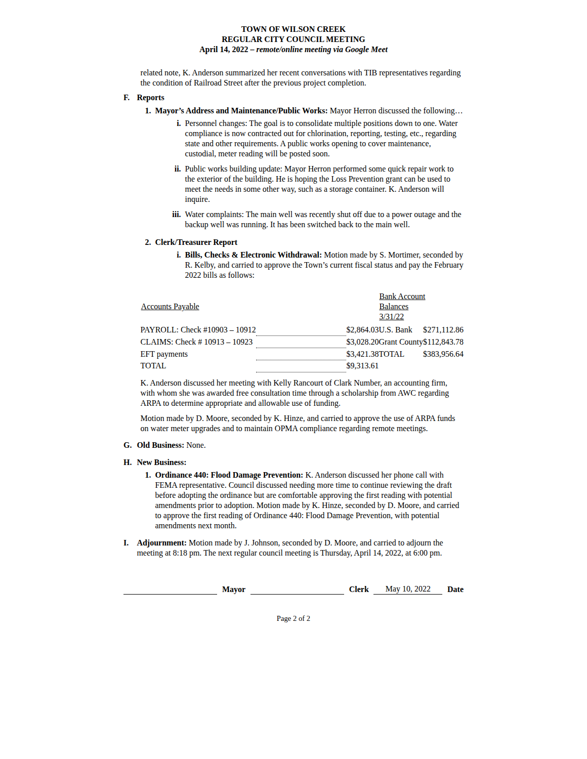TOWN OF WILSON CREEK
REGULAR CITY COUNCIL MEETING
April 14, 2022 – remote/online meeting via Google Meet
related note, K. Anderson summarized her recent conversations with TIB representatives regarding the condition of Railroad Street after the previous project completion.
F. Reports
1.
Mayor’s Address and Maintenance/Public Works: Mayor Herron discussed the following…
i.
Personnel changes: The goal is to consolidate multiple positions down to one. Water compliance is now contracted out for chlorination, reporting, testing, etc., regarding state and other requirements. A public works opening to cover maintenance, custodial, meter reading will be posted soon.
ii.
Public works building update: Mayor Herron performed some quick repair work to the exterior of the building. He is hoping the Loss Prevention grant can be used to meet the needs in some other way, such as a storage container. K. Anderson will inquire.
iii.
Water complaints: The main well was recently shut off due to a power outage and the backup well was running. It has been switched back to the main well.
2.
Clerk/Treasurer Report
i.
Bills, Checks & Electronic Withdrawal: Motion made by S. Mortimer, seconded by R. Kelby, and carried to approve the Town’s current fiscal status and pay the February 2022 bills as follows:
| Accounts Payable | | Bank Account Balances 3/31/22 |
| PAYROLL: Check #10903 – 10912 | | $ | 2,864.03 | | U.S. Bank | | $ | 271,112.86 |
| CLAIMS: Check # 10913 – 10923 | | $ | 3,028.20 | | Grant County | | $ | 112,843.78 |
| EFT payments | | $ | 3,421.38 | | TOTAL | | $ | 383,956.64 |
| TOTAL | | $ | 9,313.61 | | |
K. Anderson discussed her meeting with Kelly Rancourt of Clark Number, an accounting firm, with whom she was awarded free consultation time through a scholarship from AWC regarding ARPA to determine appropriate and allowable use of funding.
Motion made by D. Moore, seconded by K. Hinze, and carried to approve the use of ARPA funds on water meter upgrades and to maintain OPMA compliance regarding remote meetings.
G. Old Business: None.
H. New Business:
1.
Ordinance 440: Flood Damage Prevention: K. Anderson discussed her phone call with FEMA representative. Council discussed needing more time to continue reviewing the draft before adopting the ordinance but are comfortable approving the first reading with potential amendments prior to adoption. Motion made by K. Hinze, seconded by D. Moore, and carried to approve the first reading of Ordinance 440: Flood Damage Prevention, with potential amendments next month.
I. Adjournment: Motion made by J. Johnson, seconded by D. Moore, and carried to adjourn the meeting at 8:18 pm. The next regular council meeting is Thursday, April 14, 2022, at 6:00 pm.
Mayor Clerk May 10, 2022 Date
Page 2 of 2